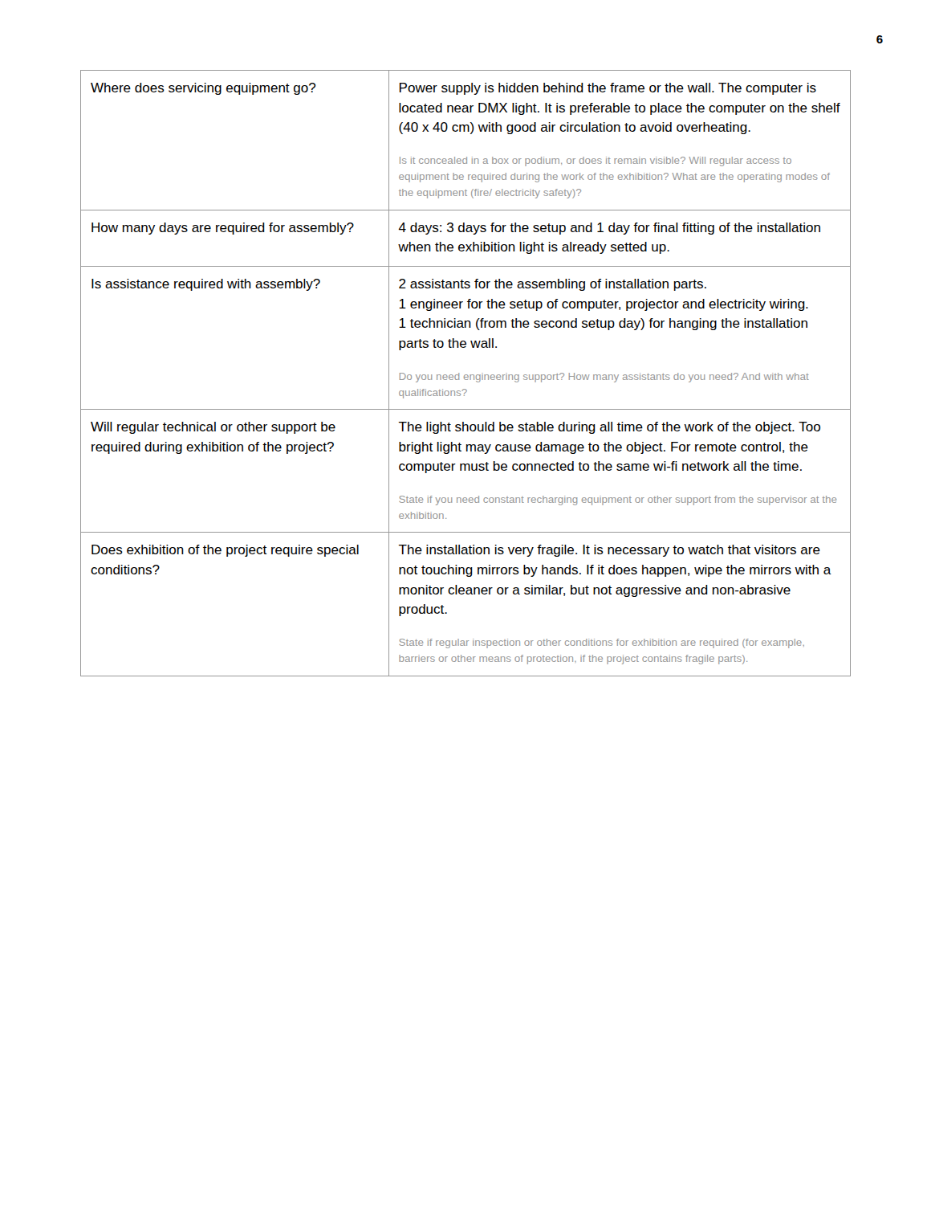6
| Where does servicing equipment go? | Power supply is hidden behind the frame or the wall. The computer is located near DMX light. It is preferable to place the computer on the shelf (40 x 40 cm) with good air circulation to avoid overheating. Is it concealed in a box or podium, or does it remain visible? Will regular access to equipment be required during the work of the exhibition? What are the operating modes of the equipment (fire/ electricity safety)? |
| How many days are required for assembly? | 4 days: 3 days for the setup and 1 day for final fitting of the installation when the exhibition light is already setted up. |
| Is assistance required with assembly? | 2 assistants for the assembling of installation parts. 1 engineer for the setup of computer, projector and electricity wiring. 1 technician (from the second setup day) for hanging the installation parts to the wall. Do you need engineering support? How many assistants do you need? And with what qualifications? |
| Will regular technical or other support be required during exhibition of the project? | The light should be stable during all time of the work of the object. Too bright light may cause damage to the object. For remote control, the computer must be connected to the same wi-fi network all the time. State if you need constant recharging equipment or other support from the supervisor at the exhibition. |
| Does exhibition of the project require special conditions? | The installation is very fragile. It is necessary to watch that visitors are not touching mirrors by hands. If it does happen, wipe the mirrors with a monitor cleaner or a similar, but not aggressive and non-abrasive product. State if regular inspection or other conditions for exhibition are required (for example, barriers or other means of protection, if the project contains fragile parts). |